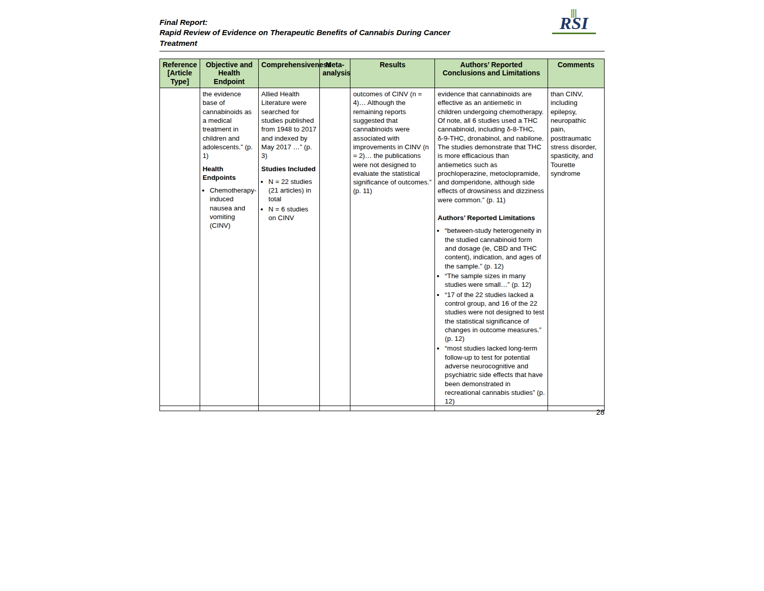Final Report:
Rapid Review of Evidence on Therapeutic Benefits of Cannabis During Cancer Treatment
|||
RSI
| Reference [Article Type] | Objective and Health Endpoint | Comprehensiveness | Meta- analysis | Results | Authors’ Reported Conclusions and Limitations | Comments |
| --- | --- | --- | --- | --- | --- | --- |
| | the evidence base of cannabinoids as a medical treatment in children and adolescents.” (p. 1) Health Endpoints Chemotherapy-induced nausea and vomiting (CINV) | Allied Health Literature were searched for studies published from 1948 to 2017 and indexed by May 2017 …” (p. 3) Studies Included N = 22 studies (21 articles) in total N = 6 studies on CINV | | outcomes of CINV (n = 4)… Although the remaining reports suggested that cannabinoids were associated with improvements in CINV (n = 2)… the publications were not designed to evaluate the statistical significance of outcomes.” (p. 11) | evidence that cannabinoids are effective as an antiemetic in children undergoing chemotherapy. Of note, all 6 studies used a THC cannabinoid, including δ-8-THC, δ-9-THC, dronabinol, and nabilone. The studies demonstrate that THC is more efficacious than antiemetics such as prochloperazine, metoclopramide, and domperidone, although side effects of drowsiness and dizziness were common.” (p. 11) Authors’ Reported Limitations “between-study heterogeneity in the studied cannabinoid form and dosage (ie, CBD and THC content), indication, and ages of the sample.” (p. 12) “The sample sizes in many studies were small…” (p. 12) “17 of the 22 studies lacked a control group, and 16 of the 22 studies were not designed to test the statistical significance of changes in outcome measures.” (p. 12) “most studies lacked long-term follow-up to test for potential adverse neurocognitive and psychiatric side effects that have been demonstrated in recreational cannabis studies” (p. 12) | than CINV, including epilepsy, neuropathic pain, posttraumatic stress disorder, spasticity, and Tourette syndrome |
28